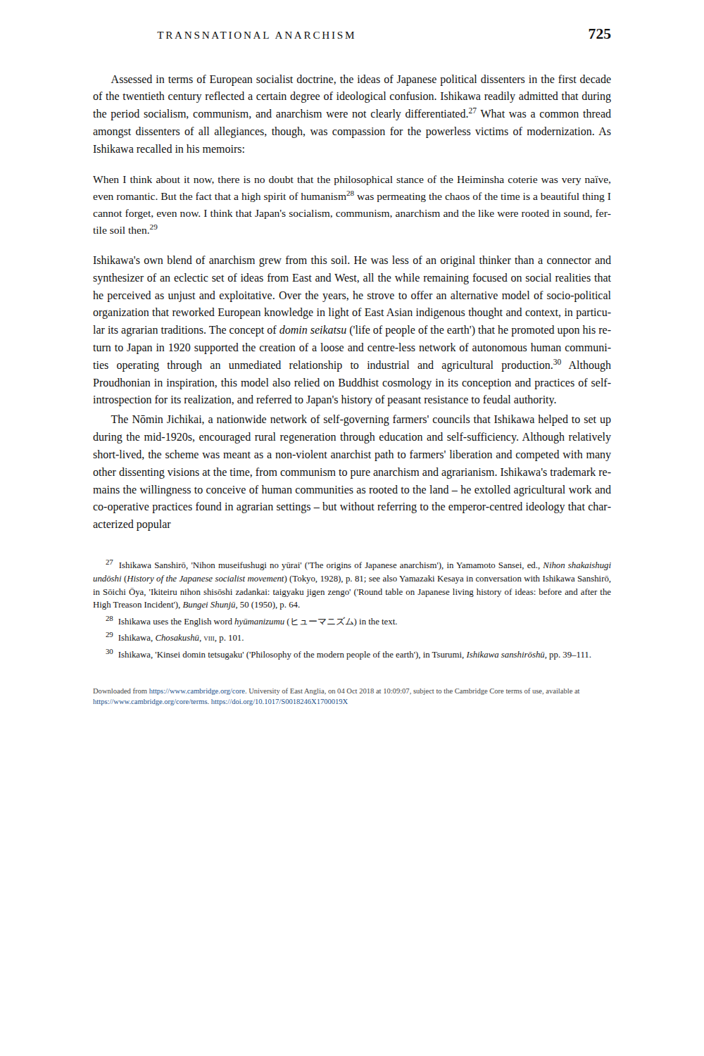Transnational Anarchism
725
Assessed in terms of European socialist doctrine, the ideas of Japanese political dissenters in the first decade of the twentieth century reflected a certain degree of ideological confusion. Ishikawa readily admitted that during the period socialism, communism, and anarchism were not clearly differentiated.27 What was a common thread amongst dissenters of all allegiances, though, was compassion for the powerless victims of modernization. As Ishikawa recalled in his memoirs:
When I think about it now, there is no doubt that the philosophical stance of the Heiminsha coterie was very naïve, even romantic. But the fact that a high spirit of humanism28 was permeating the chaos of the time is a beautiful thing I cannot forget, even now. I think that Japan's socialism, communism, anarchism and the like were rooted in sound, fertile soil then.29
Ishikawa's own blend of anarchism grew from this soil. He was less of an original thinker than a connector and synthesizer of an eclectic set of ideas from East and West, all the while remaining focused on social realities that he perceived as unjust and exploitative. Over the years, he strove to offer an alternative model of socio-political organization that reworked European knowledge in light of East Asian indigenous thought and context, in particular its agrarian traditions. The concept of domin seikatsu ('life of people of the earth') that he promoted upon his return to Japan in 1920 supported the creation of a loose and centre-less network of autonomous human communities operating through an unmediated relationship to industrial and agricultural production.30 Although Proudhonian in inspiration, this model also relied on Buddhist cosmology in its conception and practices of self-introspection for its realization, and referred to Japan's history of peasant resistance to feudal authority.
The Nōmin Jichikai, a nationwide network of self-governing farmers' councils that Ishikawa helped to set up during the mid-1920s, encouraged rural regeneration through education and self-sufficiency. Although relatively short-lived, the scheme was meant as a non-violent anarchist path to farmers' liberation and competed with many other dissenting visions at the time, from communism to pure anarchism and agrarianism. Ishikawa's trademark remains the willingness to conceive of human communities as rooted to the land – he extolled agricultural work and co-operative practices found in agrarian settings – but without referring to the emperor-centred ideology that characterized popular
27 Ishikawa Sanshirō, 'Nihon museifushugi no yūrai' ('The origins of Japanese anarchism'), in Yamamoto Sansei, ed., Nihon shakaishugi undōshi (History of the Japanese socialist movement) (Tokyo, 1928), p. 81; see also Yamazaki Kesaya in conversation with Ishikawa Sanshirō, in Sōichi Ōya, 'Ikiteiru nihon shisōshi zadankai: taigyaku jigen zengo' ('Round table on Japanese living history of ideas: before and after the High Treason Incident'), Bungei Shunjū, 50 (1950), p. 64.
28 Ishikawa uses the English word hyūmanizumu (ヒューマニズム) in the text.
29 Ishikawa, Chosakushū, viii, p. 101.
30 Ishikawa, 'Kinsei domin tetsugaku' ('Philosophy of the modern people of the earth'), in Tsurumi, Ishikawa sanshirōshū, pp. 39–111.
Downloaded from https://www.cambridge.org/core. University of East Anglia, on 04 Oct 2018 at 10:09:07, subject to the Cambridge Core terms of use, available at https://www.cambridge.org/core/terms. https://doi.org/10.1017/S0018246X1700019X